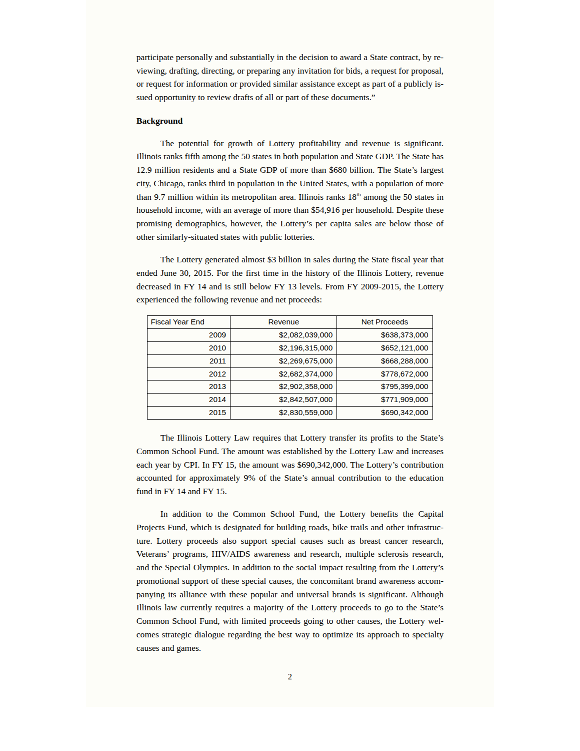participate personally and substantially in the decision to award a State contract, by reviewing, drafting, directing, or preparing any invitation for bids, a request for proposal, or request for information or provided similar assistance except as part of a publicly issued opportunity to review drafts of all or part of these documents.”
Background
The potential for growth of Lottery profitability and revenue is significant. Illinois ranks fifth among the 50 states in both population and State GDP. The State has 12.9 million residents and a State GDP of more than $680 billion. The State’s largest city, Chicago, ranks third in population in the United States, with a population of more than 9.7 million within its metropolitan area. Illinois ranks 18th among the 50 states in household income, with an average of more than $54,916 per household. Despite these promising demographics, however, the Lottery’s per capita sales are below those of other similarly-situated states with public lotteries.
The Lottery generated almost $3 billion in sales during the State fiscal year that ended June 30, 2015. For the first time in the history of the Illinois Lottery, revenue decreased in FY 14 and is still below FY 13 levels. From FY 2009-2015, the Lottery experienced the following revenue and net proceeds:
| Fiscal Year End | Revenue | Net Proceeds |
| --- | --- | --- |
| 2009 | $2,082,039,000 | $638,373,000 |
| 2010 | $2,196,315,000 | $652,121,000 |
| 2011 | $2,269,675,000 | $668,288,000 |
| 2012 | $2,682,374,000 | $778,672,000 |
| 2013 | $2,902,358,000 | $795,399,000 |
| 2014 | $2,842,507,000 | $771,909,000 |
| 2015 | $2,830,559,000 | $690,342,000 |
The Illinois Lottery Law requires that Lottery transfer its profits to the State’s Common School Fund. The amount was established by the Lottery Law and increases each year by CPI. In FY 15, the amount was $690,342,000. The Lottery’s contribution accounted for approximately 9% of the State’s annual contribution to the education fund in FY 14 and FY 15.
In addition to the Common School Fund, the Lottery benefits the Capital Projects Fund, which is designated for building roads, bike trails and other infrastructure. Lottery proceeds also support special causes such as breast cancer research, Veterans’ programs, HIV/AIDS awareness and research, multiple sclerosis research, and the Special Olympics. In addition to the social impact resulting from the Lottery’s promotional support of these special causes, the concomitant brand awareness accompanying its alliance with these popular and universal brands is significant. Although Illinois law currently requires a majority of the Lottery proceeds to go to the State’s Common School Fund, with limited proceeds going to other causes, the Lottery welcomes strategic dialogue regarding the best way to optimize its approach to specialty causes and games.
2